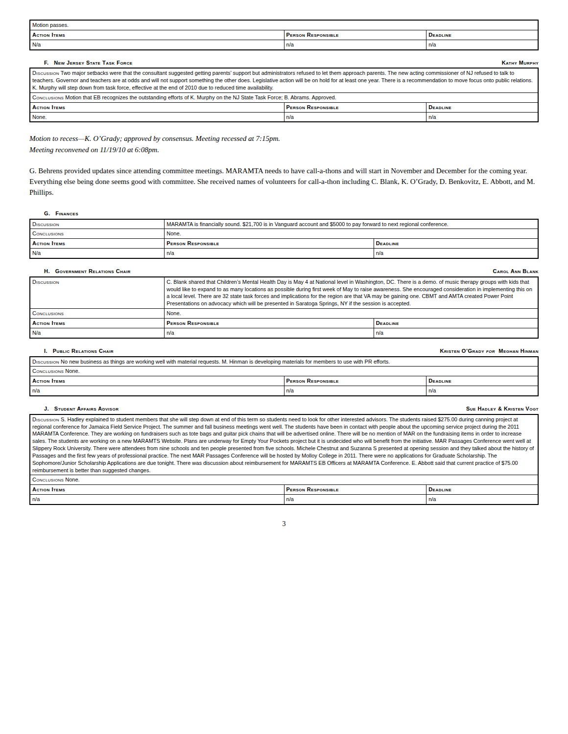| Motion passes. |
| Action Items | Person Responsible | Deadline |
| N/a | n/a | n/a |
F. New Jersey State Task Force Kathy Murphy
| Discussion Two major setbacks were that the consultant suggested getting parents’ support but administrators refused to let them approach parents. The new acting commissioner of NJ refused to talk to teachers. Governor and teachers are at odds and will not support something the other does. Legislative action will be on hold for at least one year. There is a recommendation to move focus onto public relations. K. Murphy will step down from task force, effective at the end of 2010 due to reduced time availability. |
| Conclusions Motion that EB recognizes the outstanding efforts of K. Murphy on the NJ State Task Force; B. Abrams. Approved. |
| Action Items | Person Responsible | Deadline |
| None. | n/a | n/a |
Motion to recess—K. O’Grady; approved by consensus. Meeting recessed at 7:15pm.
Meeting reconvened on 11/19/10 at 6:08pm.
G. Behrens provided updates since attending committee meetings. MARAMTA needs to have call-a-thons and will start in November and December for the coming year. Everything else being done seems good with committee. She received names of volunteers for call-a-thon including C. Blank, K. O’Grady, D. Benkovitz, E. Abbott, and M. Phillips.
G. Finances
| Discussion | MARAMTA is financially sound. $21,700 is in Vanguard account and $5000 to pay forward to next regional conference. |
| Conclusions | None. |
| Action Items | Person Responsible | Deadline |
| N/a | n/a | n/a |
H. Government Relations Chair Carol Ann Blank
| Discussion | C. Blank shared that Children’s Mental Health Day is May 4 at National level in Washington, DC. There is a demo. of music therapy groups with kids that would like to expand to as many locations as possible during first week of May to raise awareness. She encouraged consideration in implementing this on a local level. There are 32 state task forces and implications for the region are that VA may be gaining one. CBMT and AMTA created Power Point Presentations on advocacy which will be presented in Saratoga Springs, NY if the session is accepted. |
| Conclusions | None. |
| Action Items | Person Responsible | Deadline |
| N/a | n/a | n/a |
I. Public Relations Chair Kristen O’Grady for Meghan Hinman
| Discussion No new business as things are working well with material requests. M. Hinman is developing materials for members to use with PR efforts. |
| Conclusions None. |
| Action Items | Person Responsible | Deadline |
| n/a | n/a | n/a |
J. Student Affairs Advisor Sue Hadley & Kristen Vogt
| Discussion S. Hadley explained to student members that she will step down at end of this term so students need to look for other interested advisors. The students raised $275.00 during canning project at regional conference for Jamaica Field Service Project. The summer and fall business meetings went well. The students have been in contact with people about the upcoming service project during the 2011 MARAMTA Conference. They are working on fundraisers such as tote bags and guitar pick chains that will be advertised online. There will be no mention of MAR on the fundraising items in order to increase sales. The students are working on a new MARAMTS Website. Plans are underway for Empty Your Pockets project but it is undecided who will benefit from the initiative. MAR Passages Conference went well at Slippery Rock University. There were attendees from nine schools and ten people presented from five schools. Michele Chestnut and Suzanna S presented at opening session and they talked about the history of Passages and the first few years of professional practice. The next MAR Passages Conference will be hosted by Molloy College in 2011. There were no applications for Graduate Scholarship. The Sophomore/Junior Scholarship Applications are due tonight. There was discussion about reimbursement for MARAMTS EB Officers at MARAMTA Conference. E. Abbott said that current practice of $75.00 reimbursement is better than suggested changes. |
| Conclusions None. |
| Action Items | Person Responsible | Deadline |
| n/a | n/a | n/a |
3